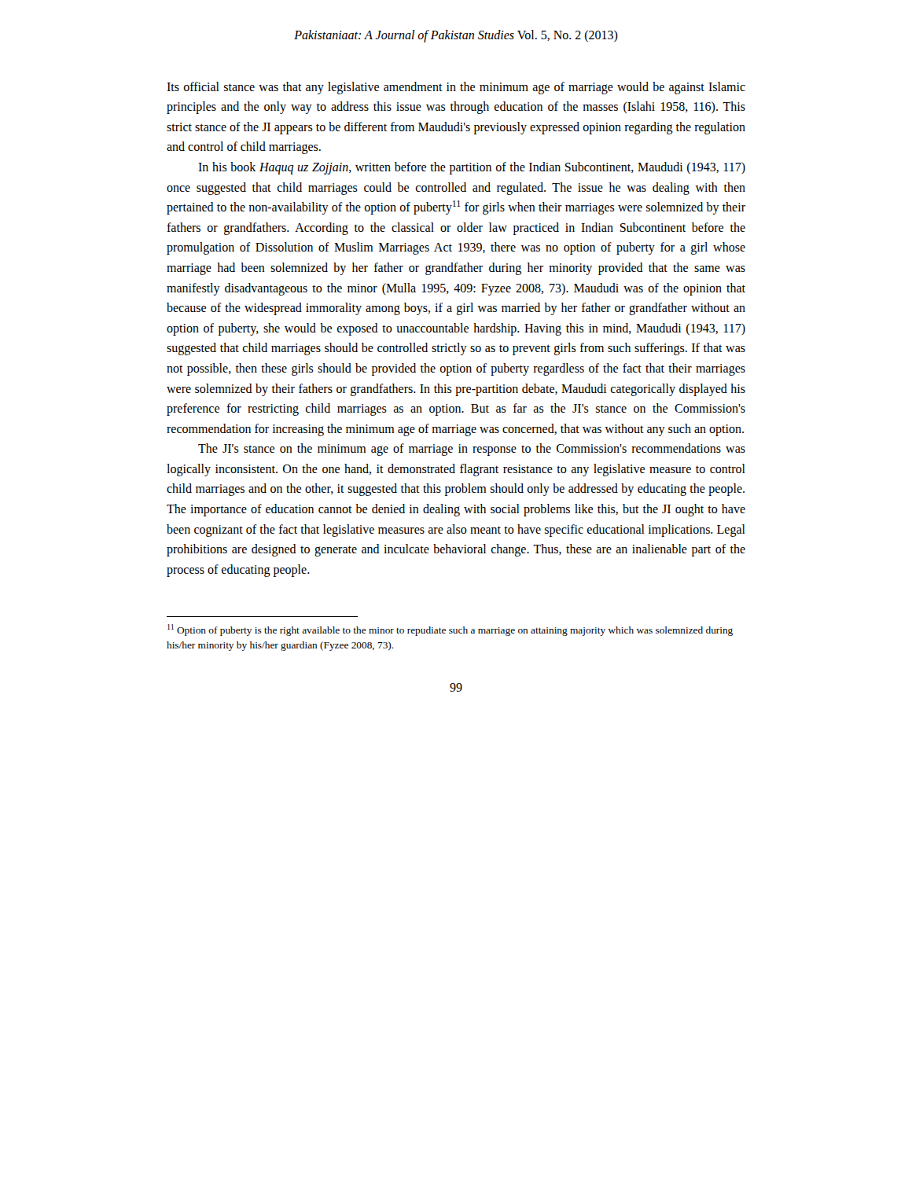Pakistaniaat: A Journal of Pakistan Studies Vol. 5, No. 2 (2013)
Its official stance was that any legislative amendment in the minimum age of marriage would be against Islamic principles and the only way to address this issue was through education of the masses (Islahi 1958, 116). This strict stance of the JI appears to be different from Maududi's previously expressed opinion regarding the regulation and control of child marriages.
In his book Haquq uz Zojjain, written before the partition of the Indian Subcontinent, Maududi (1943, 117) once suggested that child marriages could be controlled and regulated. The issue he was dealing with then pertained to the non-availability of the option of puberty11 for girls when their marriages were solemnized by their fathers or grandfathers. According to the classical or older law practiced in Indian Subcontinent before the promulgation of Dissolution of Muslim Marriages Act 1939, there was no option of puberty for a girl whose marriage had been solemnized by her father or grandfather during her minority provided that the same was manifestly disadvantageous to the minor (Mulla 1995, 409: Fyzee 2008, 73). Maududi was of the opinion that because of the widespread immorality among boys, if a girl was married by her father or grandfather without an option of puberty, she would be exposed to unaccountable hardship. Having this in mind, Maududi (1943, 117) suggested that child marriages should be controlled strictly so as to prevent girls from such sufferings. If that was not possible, then these girls should be provided the option of puberty regardless of the fact that their marriages were solemnized by their fathers or grandfathers. In this pre-partition debate, Maududi categorically displayed his preference for restricting child marriages as an option. But as far as the JI's stance on the Commission's recommendation for increasing the minimum age of marriage was concerned, that was without any such an option.
The JI's stance on the minimum age of marriage in response to the Commission's recommendations was logically inconsistent. On the one hand, it demonstrated flagrant resistance to any legislative measure to control child marriages and on the other, it suggested that this problem should only be addressed by educating the people. The importance of education cannot be denied in dealing with social problems like this, but the JI ought to have been cognizant of the fact that legislative measures are also meant to have specific educational implications. Legal prohibitions are designed to generate and inculcate behavioral change. Thus, these are an inalienable part of the process of educating people.
11 Option of puberty is the right available to the minor to repudiate such a marriage on attaining majority which was solemnized during his/her minority by his/her guardian (Fyzee 2008, 73).
99